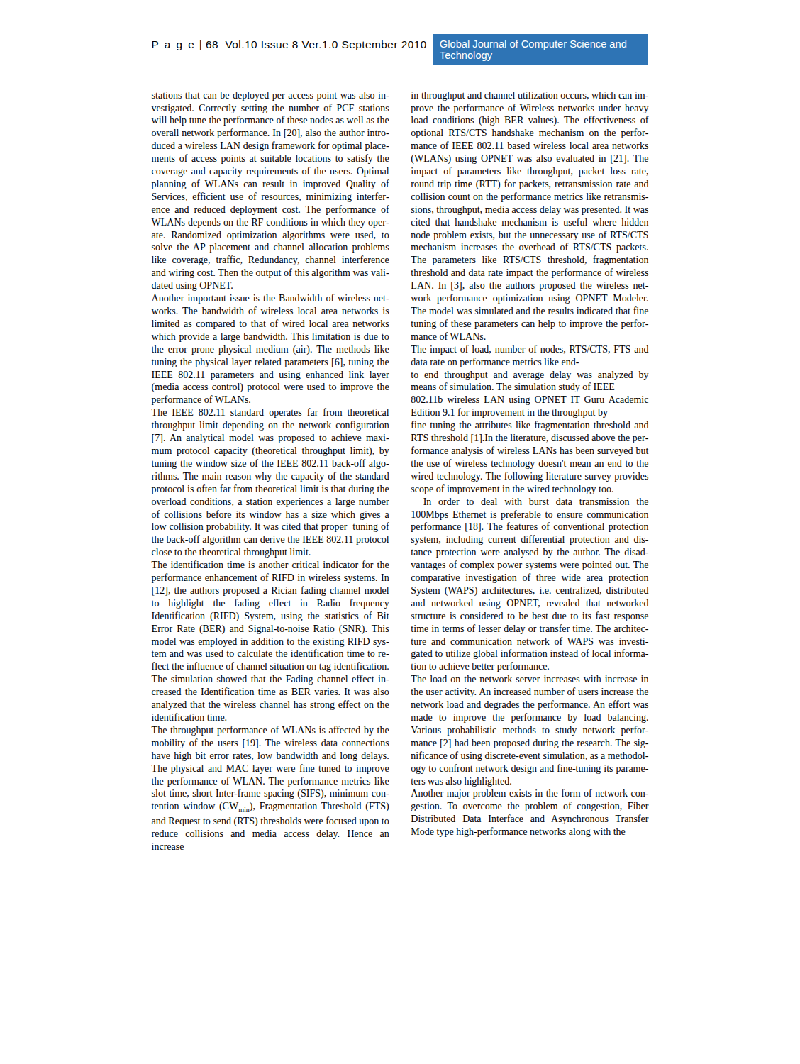P a g e | 68 Vol.10 Issue 8 Ver.1.0 September 2010
Global Journal of Computer Science and Technology
stations that can be deployed per access point was also investigated. Correctly setting the number of PCF stations will help tune the performance of these nodes as well as the overall network performance. In [20], also the author introduced a wireless LAN design framework for optimal placements of access points at suitable locations to satisfy the coverage and capacity requirements of the users. Optimal planning of WLANs can result in improved Quality of Services, efficient use of resources, minimizing interference and reduced deployment cost. The performance of WLANs depends on the RF conditions in which they operate. Randomized optimization algorithms were used, to solve the AP placement and channel allocation problems like coverage, traffic, Redundancy, channel interference and wiring cost. Then the output of this algorithm was validated using OPNET.
Another important issue is the Bandwidth of wireless networks. The bandwidth of wireless local area networks is limited as compared to that of wired local area networks which provide a large bandwidth. This limitation is due to the error prone physical medium (air). The methods like tuning the physical layer related parameters [6], tuning the IEEE 802.11 parameters and using enhanced link layer (media access control) protocol were used to improve the performance of WLANs.
The IEEE 802.11 standard operates far from theoretical throughput limit depending on the network configuration [7]. An analytical model was proposed to achieve maximum protocol capacity (theoretical throughput limit), by tuning the window size of the IEEE 802.11 back-off algorithms. The main reason why the capacity of the standard protocol is often far from theoretical limit is that during the overload conditions, a station experiences a large number of collisions before its window has a size which gives a low collision probability. It was cited that proper tuning of the back-off algorithm can derive the IEEE 802.11 protocol close to the theoretical throughput limit.
The identification time is another critical indicator for the performance enhancement of RIFD in wireless systems. In [12], the authors proposed a Rician fading channel model to highlight the fading effect in Radio frequency Identification (RIFD) System, using the statistics of Bit Error Rate (BER) and Signal-to-noise Ratio (SNR). This model was employed in addition to the existing RIFD system and was used to calculate the identification time to reflect the influence of channel situation on tag identification. The simulation showed that the Fading channel effect increased the Identification time as BER varies. It was also analyzed that the wireless channel has strong effect on the identification time.
The throughput performance of WLANs is affected by the mobility of the users [19]. The wireless data connections have high bit error rates, low bandwidth and long delays. The physical and MAC layer were fine tuned to improve the performance of WLAN. The performance metrics like slot time, short Inter-frame spacing (SIFS), minimum contention window (CWmin), Fragmentation Threshold (FTS) and Request to send (RTS) thresholds were focused upon to reduce collisions and media access delay. Hence an increase
in throughput and channel utilization occurs, which can improve the performance of Wireless networks under heavy load conditions (high BER values). The effectiveness of optional RTS/CTS handshake mechanism on the performance of IEEE 802.11 based wireless local area networks (WLANs) using OPNET was also evaluated in [21]. The impact of parameters like throughput, packet loss rate, round trip time (RTT) for packets, retransmission rate and collision count on the performance metrics like retransmissions, throughput, media access delay was presented. It was cited that handshake mechanism is useful where hidden node problem exists, but the unnecessary use of RTS/CTS mechanism increases the overhead of RTS/CTS packets. The parameters like RTS/CTS threshold, fragmentation threshold and data rate impact the performance of wireless LAN. In [3], also the authors proposed the wireless network performance optimization using OPNET Modeler. The model was simulated and the results indicated that fine tuning of these parameters can help to improve the performance of WLANs.
The impact of load, number of nodes, RTS/CTS, FTS and data rate on performance metrics like end-
to end throughput and average delay was analyzed by means of simulation. The simulation study of IEEE
802.11b wireless LAN using OPNET IT Guru Academic Edition 9.1 for improvement in the throughput by
fine tuning the attributes like fragmentation threshold and RTS threshold [1].In the literature, discussed above the performance analysis of wireless LANs has been surveyed but the use of wireless technology doesn't mean an end to the wired technology. The following literature survey provides scope of improvement in the wired technology too.
In order to deal with burst data transmission the 100Mbps Ethernet is preferable to ensure communication performance [18]. The features of conventional protection system, including current differential protection and distance protection were analysed by the author. The disadvantages of complex power systems were pointed out. The comparative investigation of three wide area protection System (WAPS) architectures, i.e. centralized, distributed and networked using OPNET, revealed that networked structure is considered to be best due to its fast response time in terms of lesser delay or transfer time. The architecture and communication network of WAPS was investigated to utilize global information instead of local information to achieve better performance.
The load on the network server increases with increase in the user activity. An increased number of users increase the network load and degrades the performance. An effort was made to improve the performance by load balancing. Various probabilistic methods to study network performance [2] had been proposed during the research. The significance of using discrete-event simulation, as a methodology to confront network design and fine-tuning its parameters was also highlighted.
Another major problem exists in the form of network congestion. To overcome the problem of congestion, Fiber Distributed Data Interface and Asynchronous Transfer Mode type high-performance networks along with the